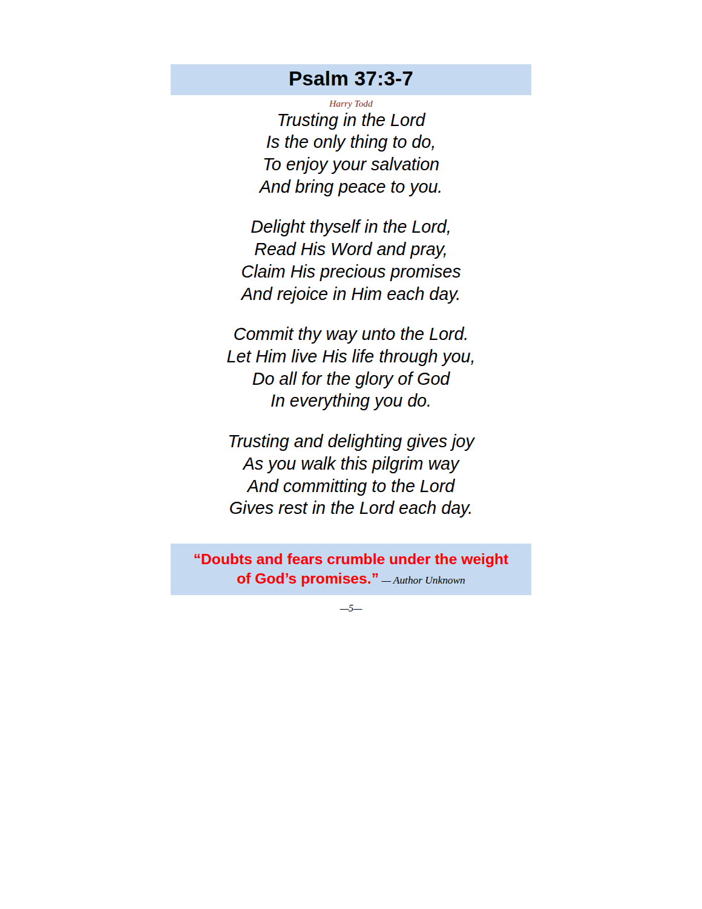Psalm 37:3-7
Harry Todd
Trusting in the Lord
Is the only thing to do,
To enjoy your salvation
And bring peace to you.
Delight thyself in the Lord,
Read His Word and pray,
Claim His precious promises
And rejoice in Him each day.
Commit thy way unto the Lord.
Let Him live His life through you,
Do all for the glory of God
In everything you do.
Trusting and delighting gives joy
As you walk this pilgrim way
And committing to the Lord
Gives rest in the Lord each day.
“Doubts and fears crumble under the weight of God’s promises.” — Author Unknown
—5—